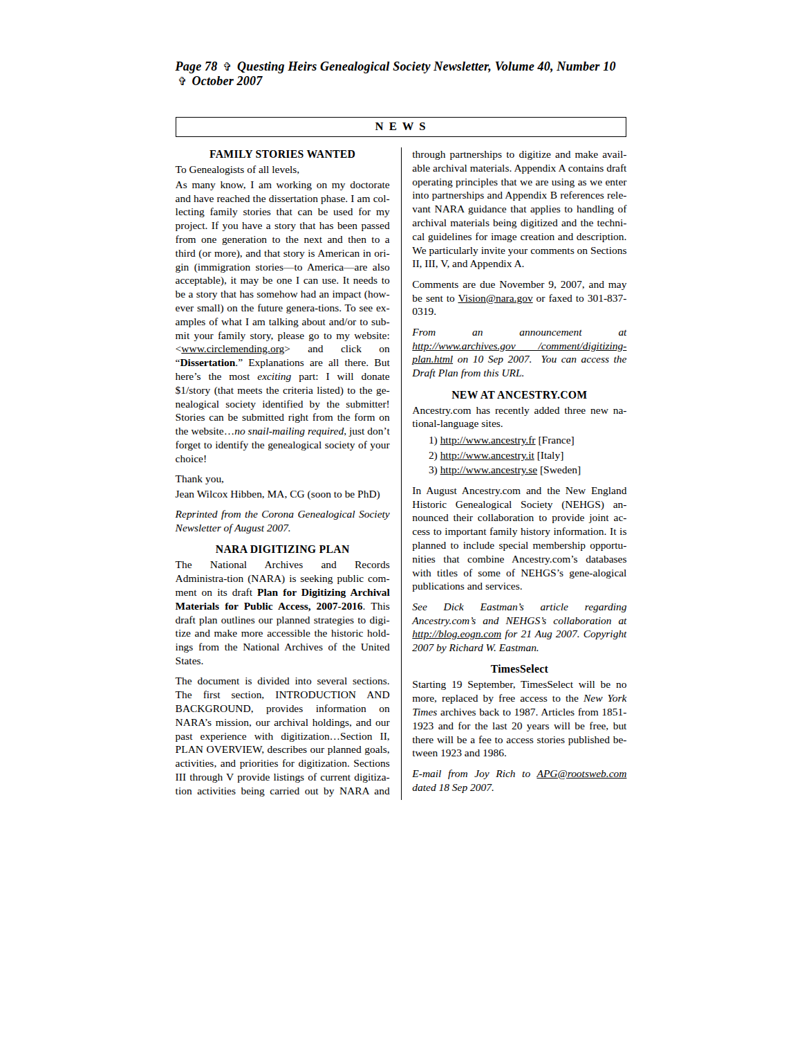Page 78 ✞ Questing Heirs Genealogical Society Newsletter, Volume 40, Number 10 ✞ October 2007
N E W S
FAMILY STORIES WANTED
To Genealogists of all levels,
As many know, I am working on my doctorate and have reached the dissertation phase. I am collecting family stories that can be used for my project. If you have a story that has been passed from one generation to the next and then to a third (or more), and that story is American in origin (immigration stories—to America—are also acceptable), it may be one I can use. It needs to be a story that has somehow had an impact (however small) on the future genera‑tions. To see examples of what I am talking about and/or to submit your family story, please go to my website: <www.circlemending.org> and click on “Dissertation.” Explanations are all there. But here’s the most exciting part: I will donate $1/story (that meets the criteria listed) to the genealogical society identified by the submitter! Stories can be submitted right from the form on the website…no snail-mailing required, just don’t forget to identify the genealogical society of your choice!
Thank you,
Jean Wilcox Hibben, MA, CG (soon to be PhD)
Reprinted from the Corona Genealogical Society Newsletter of August 2007.
NARA DIGITIZING PLAN
The National Archives and Records Administra‑tion (NARA) is seeking public comment on its draft Plan for Digitizing Archival Materials for Public Access, 2007-2016. This draft plan outlines our planned strategies to digitize and make more accessible the historic holdings from the National Archives of the United States.
The document is divided into several sections. The first section, INTRODUCTION AND BACKGROUND, provides information on NARA’s mission, our archival holdings, and our past experience with digitization…Section II, PLAN OVERVIEW, describes our planned goals, activities, and priorities for digitization. Sections III through V provide listings of current digitization activities being carried out by NARA and through partnerships to digitize and make available archival materials. Appendix A contains draft operating principles that we are using as we enter into partnerships and Appendix B references relevant NARA guidance that applies to handling of archival materials being digitized and the technical guidelines for image creation and description. We particularly invite your comments on Sections II, III, V, and Appendix A.
Comments are due November 9, 2007, and may be sent to Vision@nara.gov or faxed to 301-837-0319.
From an announcement at http://www.archives.gov /comment/digitizing-plan.html on 10 Sep 2007. You can access the Draft Plan from this URL.
NEW AT ANCESTRY.COM
Ancestry.com has recently added three new national-language sites.
http://www.ancestry.fr [France]
http://www.ancestry.it [Italy]
http://www.ancestry.se [Sweden]
In August Ancestry.com and the New England Historic Genealogical Society (NEHGS) announced their collaboration to provide joint access to important family history information. It is planned to include special membership opportunities that combine Ancestry.com’s databases with titles of some of NEHGS’s gene‑alogical publications and services.
See Dick Eastman’s article regarding Ancestry.com’s and NEHGS’s collaboration at http://blog.eogn.com for 21 Aug 2007. Copyright 2007 by Richard W. Eastman.
TimesSelect
Starting 19 September, TimesSelect will be no more, replaced by free access to the New York Times archives back to 1987. Articles from 1851-1923 and for the last 20 years will be free, but there will be a fee to access stories published between 1923 and 1986.
E-mail from Joy Rich to APG@rootsweb.com dated 18 Sep 2007.